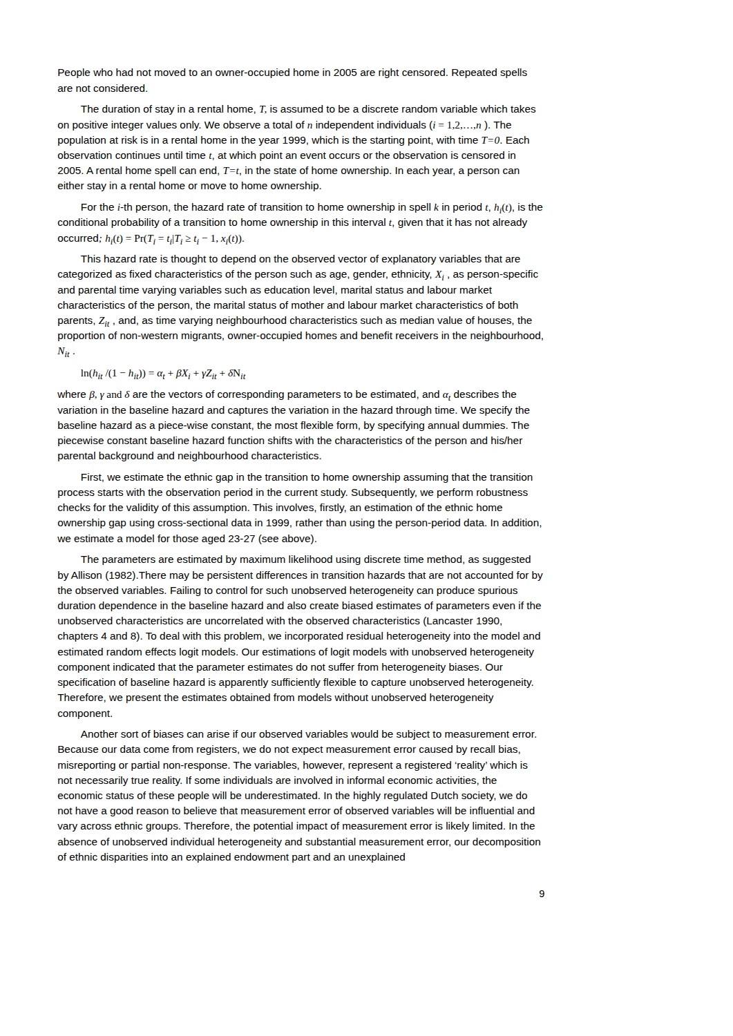People who had not moved to an owner-occupied home in 2005 are right censored. Repeated spells are not considered.
The duration of stay in a rental home, T, is assumed to be a discrete random variable which takes on positive integer values only. We observe a total of n independent individuals (i = 1,2,…,n ). The population at risk is in a rental home in the year 1999, which is the starting point, with time T=0. Each observation continues until time t, at which point an event occurs or the observation is censored in 2005. A rental home spell can end, T=t, in the state of home ownership. In each year, a person can either stay in a rental home or move to home ownership.
For the i-th person, the hazard rate of transition to home ownership in spell k in period t, hi(t), is the conditional probability of a transition to home ownership in this interval t, given that it has not already occurred; hi(t) = Pr(Ti = ti|Ti ≥ ti − 1, xi(t)).
This hazard rate is thought to depend on the observed vector of explanatory variables that are categorized as fixed characteristics of the person such as age, gender, ethnicity, Xi , as person-specific and parental time varying variables such as education level, marital status and labour market characteristics of the person, the marital status of mother and labour market characteristics of both parents, Zit , and, as time varying neighbourhood characteristics such as median value of houses, the proportion of non-western migrants, owner-occupied homes and benefit receivers in the neighbourhood, Nit .
ln(hit /(1 − hit)) = αt + βXi + γZit + δNit
where β, γ and δ are the vectors of corresponding parameters to be estimated, and αt describes the variation in the baseline hazard and captures the variation in the hazard through time. We specify the baseline hazard as a piece-wise constant, the most flexible form, by specifying annual dummies. The piecewise constant baseline hazard function shifts with the characteristics of the person and his/her parental background and neighbourhood characteristics.
First, we estimate the ethnic gap in the transition to home ownership assuming that the transition process starts with the observation period in the current study. Subsequently, we perform robustness checks for the validity of this assumption. This involves, firstly, an estimation of the ethnic home ownership gap using cross-sectional data in 1999, rather than using the person-period data. In addition, we estimate a model for those aged 23-27 (see above).
The parameters are estimated by maximum likelihood using discrete time method, as suggested by Allison (1982).There may be persistent differences in transition hazards that are not accounted for by the observed variables. Failing to control for such unobserved heterogeneity can produce spurious duration dependence in the baseline hazard and also create biased estimates of parameters even if the unobserved characteristics are uncorrelated with the observed characteristics (Lancaster 1990, chapters 4 and 8). To deal with this problem, we incorporated residual heterogeneity into the model and estimated random effects logit models. Our estimations of logit models with unobserved heterogeneity component indicated that the parameter estimates do not suffer from heterogeneity biases. Our specification of baseline hazard is apparently sufficiently flexible to capture unobserved heterogeneity. Therefore, we present the estimates obtained from models without unobserved heterogeneity component.
Another sort of biases can arise if our observed variables would be subject to measurement error. Because our data come from registers, we do not expect measurement error caused by recall bias, misreporting or partial non-response. The variables, however, represent a registered ‘reality’ which is not necessarily true reality. If some individuals are involved in informal economic activities, the economic status of these people will be underestimated. In the highly regulated Dutch society, we do not have a good reason to believe that measurement error of observed variables will be influential and vary across ethnic groups. Therefore, the potential impact of measurement error is likely limited. In the absence of unobserved individual heterogeneity and substantial measurement error, our decomposition of ethnic disparities into an explained endowment part and an unexplained
9